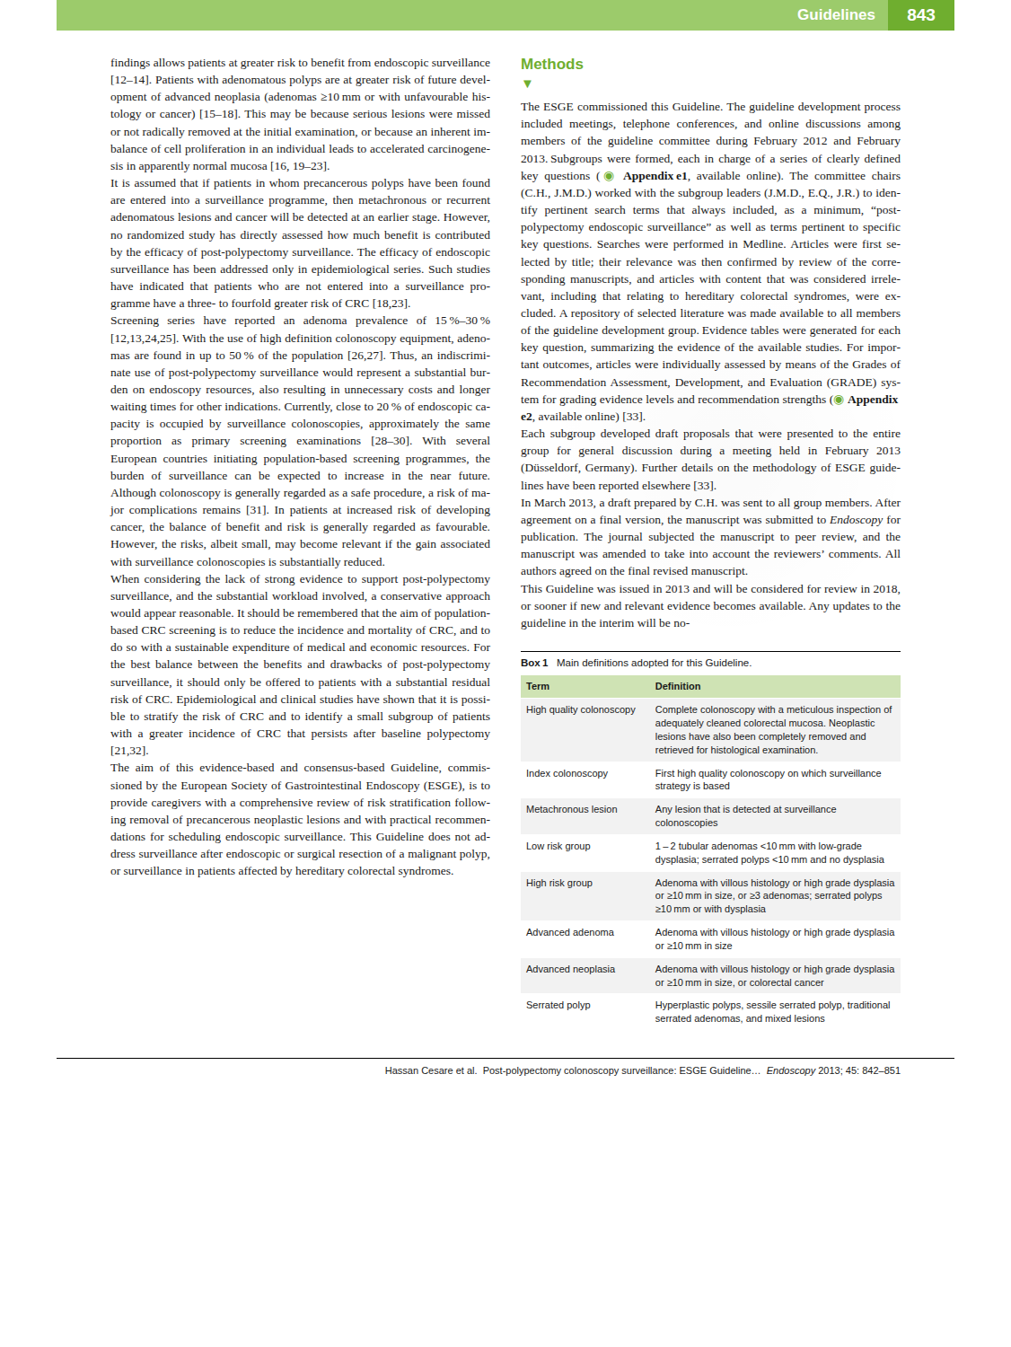Guidelines
843
findings allows patients at greater risk to benefit from endoscopic surveillance [12–14]. Patients with adenomatous polyps are at greater risk of future development of advanced neoplasia (adenomas ≥10 mm or with unfavourable histology or cancer) [15–18]. This may be because serious lesions were missed or not radically removed at the initial examination, or because an inherent imbalance of cell proliferation in an individual leads to accelerated carcinogenesis in apparently normal mucosa [16, 19–23].
It is assumed that if patients in whom precancerous polyps have been found are entered into a surveillance programme, then metachronous or recurrent adenomatous lesions and cancer will be detected at an earlier stage. However, no randomized study has directly assessed how much benefit is contributed by the efficacy of post-polypectomy surveillance. The efficacy of endoscopic surveillance has been addressed only in epidemiological series. Such studies have indicated that patients who are not entered into a surveillance programme have a three- to fourfold greater risk of CRC [18,23].
Screening series have reported an adenoma prevalence of 15 %–30 % [12,13,24,25]. With the use of high definition colonoscopy equipment, adenomas are found in up to 50 % of the population [26,27]. Thus, an indiscriminate use of post-polypectomy surveillance would represent a substantial burden on endoscopy resources, also resulting in unnecessary costs and longer waiting times for other indications. Currently, close to 20 % of endoscopic capacity is occupied by surveillance colonoscopies, approximately the same proportion as primary screening examinations [28–30]. With several European countries initiating population-based screening programmes, the burden of surveillance can be expected to increase in the near future. Although colonoscopy is generally regarded as a safe procedure, a risk of major complications remains [31]. In patients at increased risk of developing cancer, the balance of benefit and risk is generally regarded as favourable. However, the risks, albeit small, may become relevant if the gain associated with surveillance colonoscopies is substantially reduced.
When considering the lack of strong evidence to support post-polypectomy surveillance, and the substantial workload involved, a conservative approach would appear reasonable. It should be remembered that the aim of population-based CRC screening is to reduce the incidence and mortality of CRC, and to do so with a sustainable expenditure of medical and economic resources. For the best balance between the benefits and drawbacks of post-polypectomy surveillance, it should only be offered to patients with a substantial residual risk of CRC. Epidemiological and clinical studies have shown that it is possible to stratify the risk of CRC and to identify a small subgroup of patients with a greater incidence of CRC that persists after baseline polypectomy [21,32].
The aim of this evidence-based and consensus-based Guideline, commissioned by the European Society of Gastrointestinal Endoscopy (ESGE), is to provide caregivers with a comprehensive review of risk stratification following removal of precancerous neoplastic lesions and with practical recommendations for scheduling endoscopic surveillance. This Guideline does not address surveillance after endoscopic or surgical resection of a malignant polyp, or surveillance in patients affected by hereditary colorectal syndromes.
Methods
▼
The ESGE commissioned this Guideline. The guideline development process included meetings, telephone conferences, and online discussions among members of the guideline committee during February 2012 and February 2013. Subgroups were formed, each in charge of a series of clearly defined key questions (◉ Appendix e1, available online). The committee chairs (C.H., J.M.D.) worked with the subgroup leaders (J.M.D., E.Q., J.R.) to identify pertinent search terms that always included, as a minimum, “post-polypectomy endoscopic surveillance” as well as terms pertinent to specific key questions. Searches were performed in Medline. Articles were first selected by title; their relevance was then confirmed by review of the corresponding manuscripts, and articles with content that was considered irrelevant, including that relating to hereditary colorectal syndromes, were excluded. A repository of selected literature was made available to all members of the guideline development group. Evidence tables were generated for each key question, summarizing the evidence of the available studies. For important outcomes, articles were individually assessed by means of the Grades of Recommendation Assessment, Development, and Evaluation (GRADE) system for grading evidence levels and recommendation strengths (◉ Appendix e2, available online) [33].
Each subgroup developed draft proposals that were presented to the entire group for general discussion during a meeting held in February 2013 (Düsseldorf, Germany). Further details on the methodology of ESGE guidelines have been reported elsewhere [33].
In March 2013, a draft prepared by C.H. was sent to all group members. After agreement on a final version, the manuscript was submitted to Endoscopy for publication. The journal subjected the manuscript to peer review, and the manuscript was amended to take into account the reviewers’ comments. All authors agreed on the final revised manuscript.
This Guideline was issued in 2013 and will be considered for review in 2018, or sooner if new and relevant evidence becomes available. Any updates to the guideline in the interim will be no-
Box 1 Main definitions adopted for this Guideline.
| Term | Definition |
| --- | --- |
| High quality colonoscopy | Complete colonoscopy with a meticulous inspection of adequately cleaned colorectal mucosa. Neoplastic lesions have also been completely removed and retrieved for histological examination. |
| Index colonoscopy | First high quality colonoscopy on which surveillance strategy is based |
| Metachronous lesion | Any lesion that is detected at surveillance colonoscopies |
| Low risk group | 1 – 2 tubular adenomas <10 mm with low-grade dysplasia; serrated polyps <10 mm and no dysplasia |
| High risk group | Adenoma with villous histology or high grade dysplasia or ≥10 mm in size, or ≥3 adenomas; serrated polyps ≥10 mm or with dysplasia |
| Advanced adenoma | Adenoma with villous histology or high grade dysplasia or ≥10 mm in size |
| Advanced neoplasia | Adenoma with villous histology or high grade dysplasia or ≥10 mm in size, or colorectal cancer |
| Serrated polyp | Hyperplastic polyps, sessile serrated polyp, traditional serrated adenomas, and mixed lesions |
Hassan Cesare et al. Post-polypectomy colonoscopy surveillance: ESGE Guideline… Endoscopy 2013; 45: 842–851